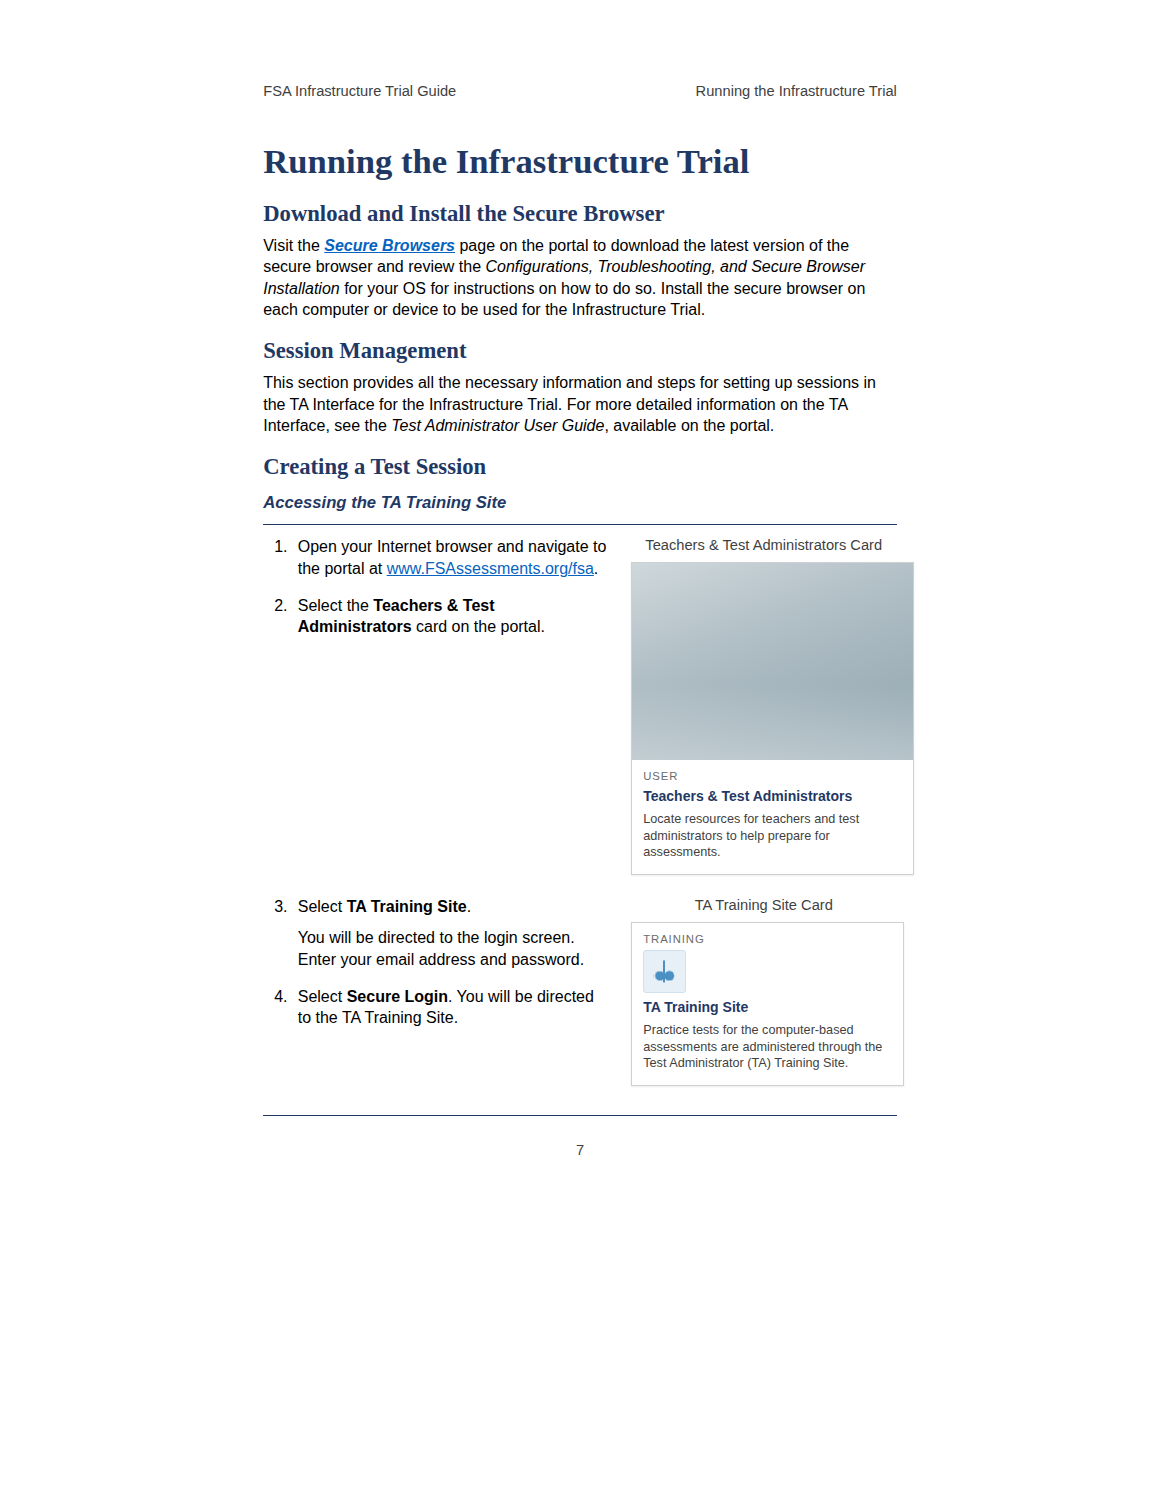FSA Infrastructure Trial Guide
Running the Infrastructure Trial
Running the Infrastructure Trial
Download and Install the Secure Browser
Visit the Secure Browsers page on the portal to download the latest version of the secure browser and review the Configurations, Troubleshooting, and Secure Browser Installation for your OS for instructions on how to do so. Install the secure browser on each computer or device to be used for the Infrastructure Trial.
Session Management
This section provides all the necessary information and steps for setting up sessions in the TA Interface for the Infrastructure Trial. For more detailed information on the TA Interface, see the Test Administrator User Guide, available on the portal.
Creating a Test Session
Accessing the TA Training Site
Open your Internet browser and navigate to the portal at www.FSAssessments.org/fsa.
Select the Teachers & Test Administrators card on the portal.
Teachers & Test Administrators Card
User
Teachers & Test Administrators
Locate resources for teachers and test administrators to help prepare for assessments.
Select TA Training Site.
You will be directed to the login screen. Enter your email address and password.
Select Secure Login. You will be directed to the TA Training Site.
TA Training Site Card
Training
TA Training Site
Practice tests for the computer-based assessments are administered through the Test Administrator (TA) Training Site.
7